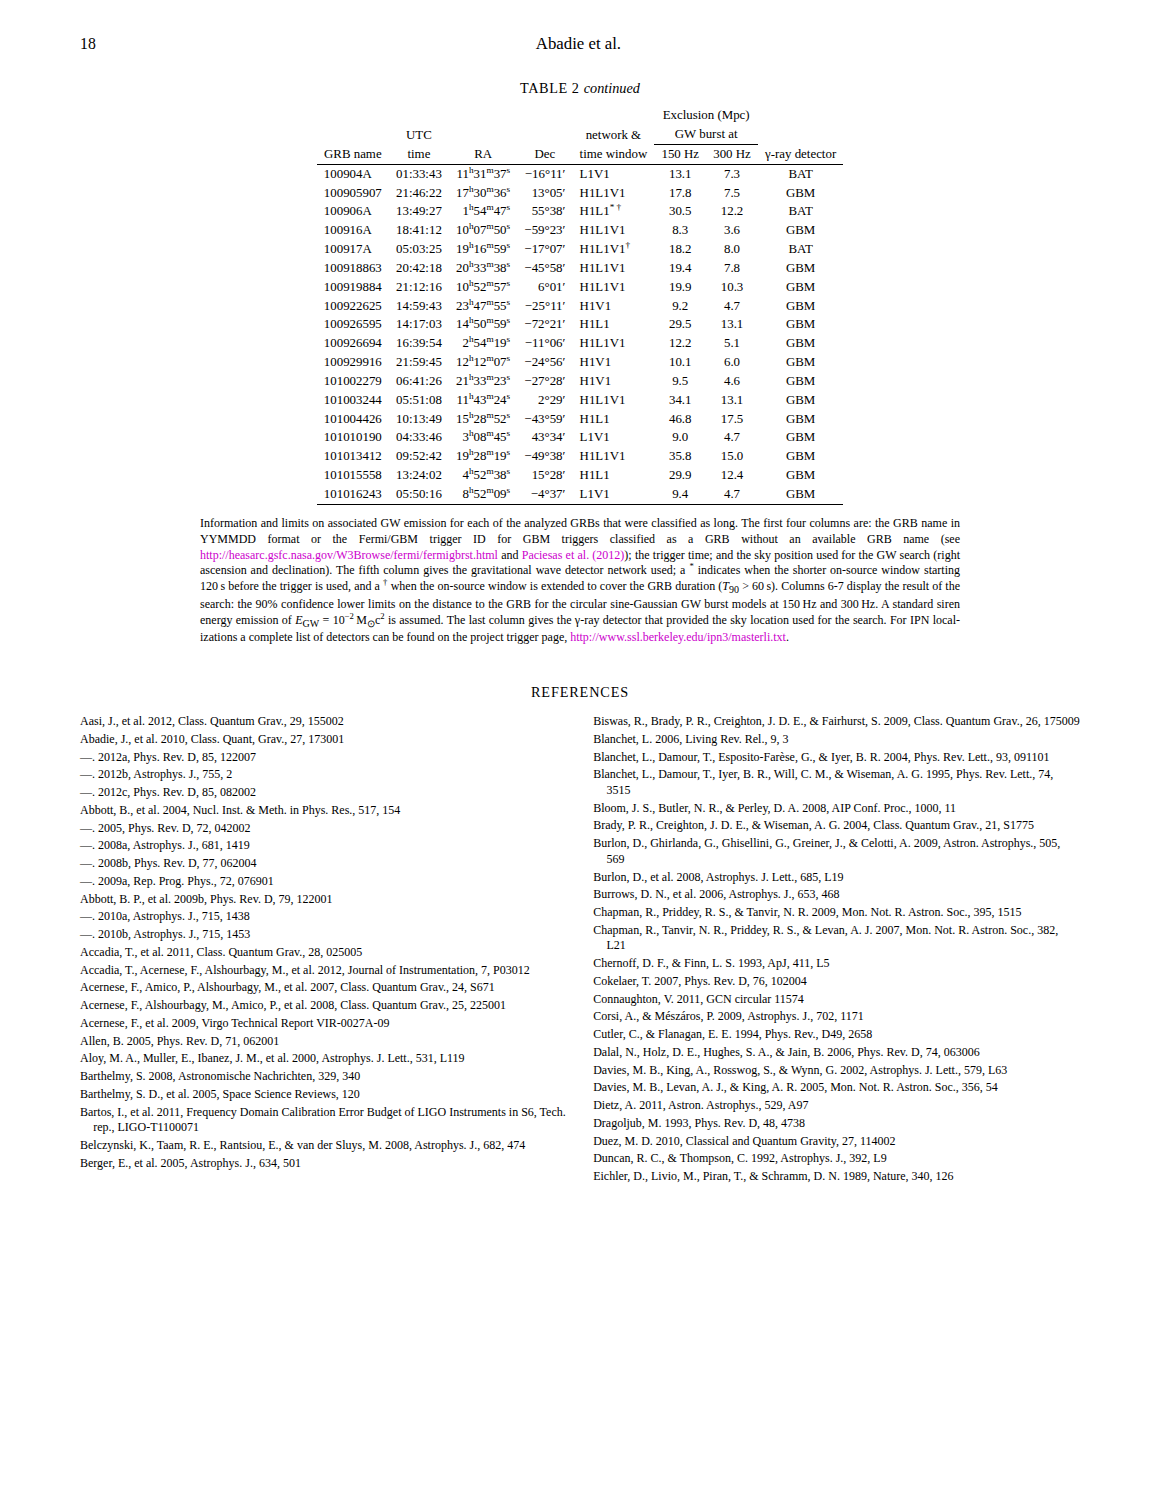18
Abadie et al.
TABLE 2 continued
| | | | | | Exclusion (Mpc) | |
| --- | --- | --- | --- | --- | --- | --- |
| | UTC | | | network & | GW burst at | |
| GRB name | time | RA | Dec | time window | 150 Hz | 300 Hz | γ-ray detector |
| 100904A | 01:33:43 | 11 h 31 m 37 s | −16°11′ | L1V1 | 13.1 | 7.3 | BAT |
| 100905907 | 21:46:22 | 17 h 30 m 36 s | 13°05′ | H1L1V1 | 17.8 | 7.5 | GBM |
| 100906A | 13:49:27 | 1 h 54 m 47 s | 55°38′ | H1L1 * † | 30.5 | 12.2 | BAT |
| 100916A | 18:41:12 | 10 h 07 m 50 s | −59°23′ | H1L1V1 | 8.3 | 3.6 | GBM |
| 100917A | 05:03:25 | 19 h 16 m 59 s | −17°07′ | H1L1V1 † | 18.2 | 8.0 | BAT |
| 100918863 | 20:42:18 | 20 h 33 m 38 s | −45°58′ | H1L1V1 | 19.4 | 7.8 | GBM |
| 100919884 | 21:12:16 | 10 h 52 m 57 s | 6°01′ | H1L1V1 | 19.9 | 10.3 | GBM |
| 100922625 | 14:59:43 | 23 h 47 m 55 s | −25°11′ | H1V1 | 9.2 | 4.7 | GBM |
| 100926595 | 14:17:03 | 14 h 50 m 59 s | −72°21′ | H1L1 | 29.5 | 13.1 | GBM |
| 100926694 | 16:39:54 | 2 h 54 m 19 s | −11°06′ | H1L1V1 | 12.2 | 5.1 | GBM |
| 100929916 | 21:59:45 | 12 h 12 m 07 s | −24°56′ | H1V1 | 10.1 | 6.0 | GBM |
| 101002279 | 06:41:26 | 21 h 33 m 23 s | −27°28′ | H1V1 | 9.5 | 4.6 | GBM |
| 101003244 | 05:51:08 | 11 h 43 m 24 s | 2°29′ | H1L1V1 | 34.1 | 13.1 | GBM |
| 101004426 | 10:13:49 | 15 h 28 m 52 s | −43°59′ | H1L1 | 46.8 | 17.5 | GBM |
| 101010190 | 04:33:46 | 3 h 08 m 45 s | 43°34′ | L1V1 | 9.0 | 4.7 | GBM |
| 101013412 | 09:52:42 | 19 h 28 m 19 s | −49°38′ | H1L1V1 | 35.8 | 15.0 | GBM |
| 101015558 | 13:24:02 | 4 h 52 m 38 s | 15°28′ | H1L1 | 29.9 | 12.4 | GBM |
| 101016243 | 05:50:16 | 8 h 52 m 09 s | −4°37′ | L1V1 | 9.4 | 4.7 | GBM |
Information and limits on associated GW emission for each of the analyzed GRBs that were classified as long. The first four columns are: the GRB name in YYMMDD format or the Fermi/GBM trigger ID for GBM triggers classified as a GRB without an available GRB name (see http://heasarc.gsfc.nasa.gov/W3Browse/fermi/fermigbrst.html and Paciesas et al. (2012)); the trigger time; and the sky position used for the GW search (right ascension and declination). The fifth column gives the gravitational wave detector network used; a * indicates when the shorter on-source window starting 120 s before the trigger is used, and a † when the on-source window is extended to cover the GRB duration (T90 > 60 s). Columns 6-7 display the result of the search: the 90% confidence lower limits on the distance to the GRB for the circular sine-Gaussian GW burst models at 150 Hz and 300 Hz. A standard siren energy emission of EGW = 10−2 M⊙c2 is assumed. The last column gives the γ-ray detector that provided the sky location used for the search. For IPN localizations a complete list of detectors can be found on the project trigger page, http://www.ssl.berkeley.edu/ipn3/masterli.txt.
REFERENCES
Aasi, J., et al. 2012, Class. Quantum Grav., 29, 155002
Abadie, J., et al. 2010, Class. Quant, Grav., 27, 173001
—. 2012a, Phys. Rev. D, 85, 122007
—. 2012b, Astrophys. J., 755, 2
—. 2012c, Phys. Rev. D, 85, 082002
Abbott, B., et al. 2004, Nucl. Inst. & Meth. in Phys. Res., 517, 154
—. 2005, Phys. Rev. D, 72, 042002
—. 2008a, Astrophys. J., 681, 1419
—. 2008b, Phys. Rev. D, 77, 062004
—. 2009a, Rep. Prog. Phys., 72, 076901
Abbott, B. P., et al. 2009b, Phys. Rev. D, 79, 122001
—. 2010a, Astrophys. J., 715, 1438
—. 2010b, Astrophys. J., 715, 1453
Accadia, T., et al. 2011, Class. Quantum Grav., 28, 025005
Accadia, T., Acernese, F., Alshourbagy, M., et al. 2012, Journal of Instrumentation, 7, P03012
Acernese, F., Amico, P., Alshourbagy, M., et al. 2007, Class. Quantum Grav., 24, S671
Acernese, F., Alshourbagy, M., Amico, P., et al. 2008, Class. Quantum Grav., 25, 225001
Acernese, F., et al. 2009, Virgo Technical Report VIR-0027A-09
Allen, B. 2005, Phys. Rev. D, 71, 062001
Aloy, M. A., Muller, E., Ibanez, J. M., et al. 2000, Astrophys. J. Lett., 531, L119
Barthelmy, S. 2008, Astronomische Nachrichten, 329, 340
Barthelmy, S. D., et al. 2005, Space Science Reviews, 120
Bartos, I., et al. 2011, Frequency Domain Calibration Error Budget of LIGO Instruments in S6, Tech. rep., LIGO-T1100071
Belczynski, K., Taam, R. E., Rantsiou, E., & van der Sluys, M. 2008, Astrophys. J., 682, 474
Berger, E., et al. 2005, Astrophys. J., 634, 501
Biswas, R., Brady, P. R., Creighton, J. D. E., & Fairhurst, S. 2009, Class. Quantum Grav., 26, 175009
Blanchet, L. 2006, Living Rev. Rel., 9, 3
Blanchet, L., Damour, T., Esposito-Farèse, G., & Iyer, B. R. 2004, Phys. Rev. Lett., 93, 091101
Blanchet, L., Damour, T., Iyer, B. R., Will, C. M., & Wiseman, A. G. 1995, Phys. Rev. Lett., 74, 3515
Bloom, J. S., Butler, N. R., & Perley, D. A. 2008, AIP Conf. Proc., 1000, 11
Brady, P. R., Creighton, J. D. E., & Wiseman, A. G. 2004, Class. Quantum Grav., 21, S1775
Burlon, D., Ghirlanda, G., Ghisellini, G., Greiner, J., & Celotti, A. 2009, Astron. Astrophys., 505, 569
Burlon, D., et al. 2008, Astrophys. J. Lett., 685, L19
Burrows, D. N., et al. 2006, Astrophys. J., 653, 468
Chapman, R., Priddey, R. S., & Tanvir, N. R. 2009, Mon. Not. R. Astron. Soc., 395, 1515
Chapman, R., Tanvir, N. R., Priddey, R. S., & Levan, A. J. 2007, Mon. Not. R. Astron. Soc., 382, L21
Chernoff, D. F., & Finn, L. S. 1993, ApJ, 411, L5
Cokelaer, T. 2007, Phys. Rev. D, 76, 102004
Connaughton, V. 2011, GCN circular 11574
Corsi, A., & Mészáros, P. 2009, Astrophys. J., 702, 1171
Cutler, C., & Flanagan, E. E. 1994, Phys. Rev., D49, 2658
Dalal, N., Holz, D. E., Hughes, S. A., & Jain, B. 2006, Phys. Rev. D, 74, 063006
Davies, M. B., King, A., Rosswog, S., & Wynn, G. 2002, Astrophys. J. Lett., 579, L63
Davies, M. B., Levan, A. J., & King, A. R. 2005, Mon. Not. R. Astron. Soc., 356, 54
Dietz, A. 2011, Astron. Astrophys., 529, A97
Dragoljub, M. 1993, Phys. Rev. D, 48, 4738
Duez, M. D. 2010, Classical and Quantum Gravity, 27, 114002
Duncan, R. C., & Thompson, C. 1992, Astrophys. J., 392, L9
Eichler, D., Livio, M., Piran, T., & Schramm, D. N. 1989, Nature, 340, 126